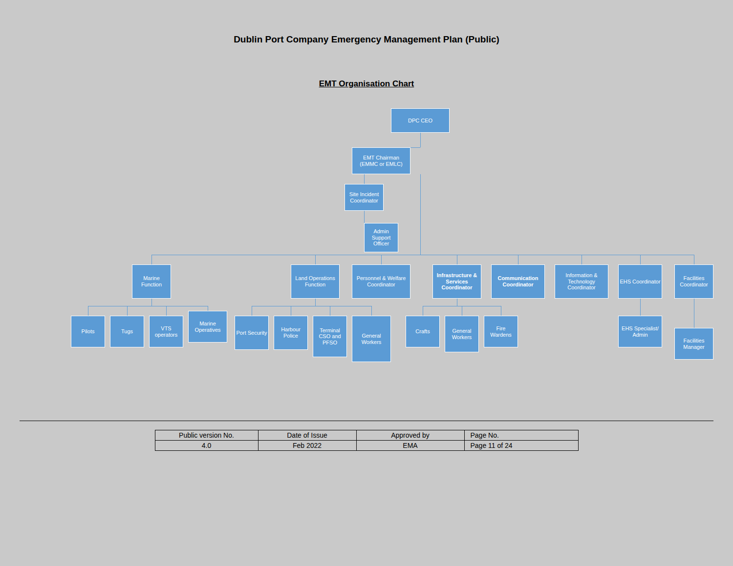Dublin Port Company Emergency Management Plan (Public)
EMT Organisation Chart
DPC CEO
EMT Chairman (EMMC or EMLC)
Site Incident Coordinator
Admin Support Officer
Marine Function
Land Operations Function
Personnel & Welfare Coordinator
Infrastructure & Services Coordinator
Communication Coordinator
Information & Technology Coordinator
EHS Coordinator
Facilities Coordinator
Pilots
Tugs
VTS operators
Marine Operatives
Port Security
Harbour Police
Terminal CSO and PFSO
General Workers
Crafts
General Workers
Fire Wardens
EHS Specialist/ Admin
Facilities Manager
| Public version No. | Date of Issue | Approved by | Page No. |
| 4.0 | Feb 2022 | EMA | Page 11 of 24 |